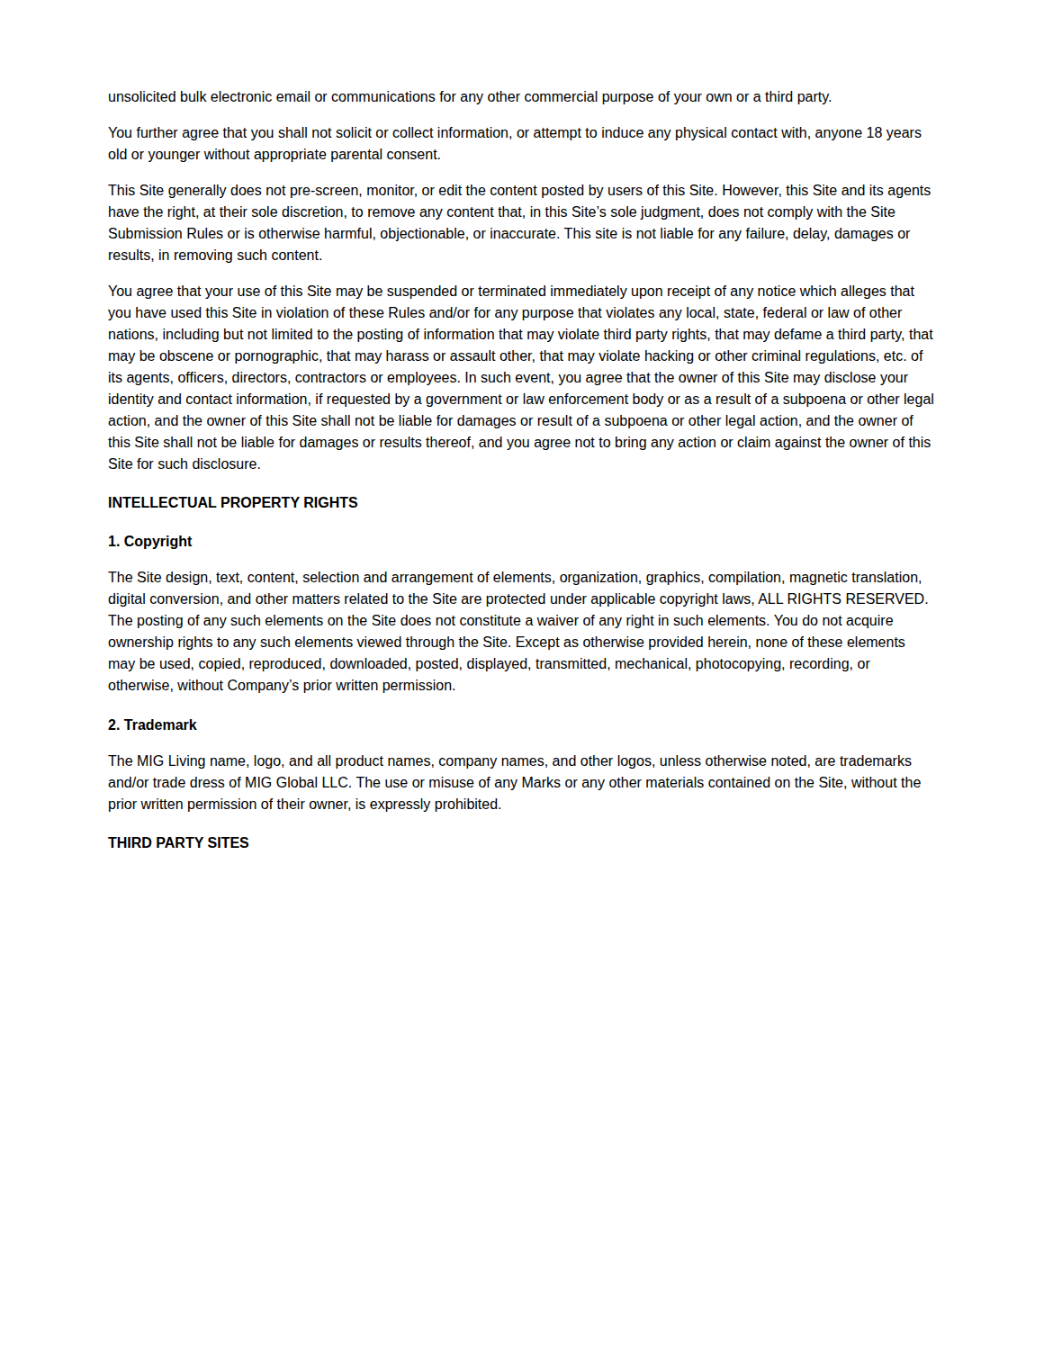unsolicited bulk electronic email or communications for any other commercial purpose of your own or a third party.
You further agree that you shall not solicit or collect information, or attempt to induce any physical contact with, anyone 18 years old or younger without appropriate parental consent.
This Site generally does not pre-screen, monitor, or edit the content posted by users of this Site. However, this Site and its agents have the right, at their sole discretion, to remove any content that, in this Site’s sole judgment, does not comply with the Site Submission Rules or is otherwise harmful, objectionable, or inaccurate. This site is not liable for any failure, delay, damages or results, in removing such content.
You agree that your use of this Site may be suspended or terminated immediately upon receipt of any notice which alleges that you have used this Site in violation of these Rules and/or for any purpose that violates any local, state, federal or law of other nations, including but not limited to the posting of information that may violate third party rights, that may defame a third party, that may be obscene or pornographic, that may harass or assault other, that may violate hacking or other criminal regulations, etc. of its agents, officers, directors, contractors or employees. In such event, you agree that the owner of this Site may disclose your identity and contact information, if requested by a government or law enforcement body or as a result of a subpoena or other legal action, and the owner of this Site shall not be liable for damages or result of a subpoena or other legal action, and the owner of this Site shall not be liable for damages or results thereof, and you agree not to bring any action or claim against the owner of this Site for such disclosure.
INTELLECTUAL PROPERTY RIGHTS
1. Copyright
The Site design, text, content, selection and arrangement of elements, organization, graphics, compilation, magnetic translation, digital conversion, and other matters related to the Site are protected under applicable copyright laws, ALL RIGHTS RESERVED. The posting of any such elements on the Site does not constitute a waiver of any right in such elements. You do not acquire ownership rights to any such elements viewed through the Site. Except as otherwise provided herein, none of these elements may be used, copied, reproduced, downloaded, posted, displayed, transmitted, mechanical, photocopying, recording, or otherwise, without Company’s prior written permission.
2. Trademark
The MIG Living name, logo, and all product names, company names, and other logos, unless otherwise noted, are trademarks and/or trade dress of MIG Global LLC. The use or misuse of any Marks or any other materials contained on the Site, without the prior written permission of their owner, is expressly prohibited.
THIRD PARTY SITES